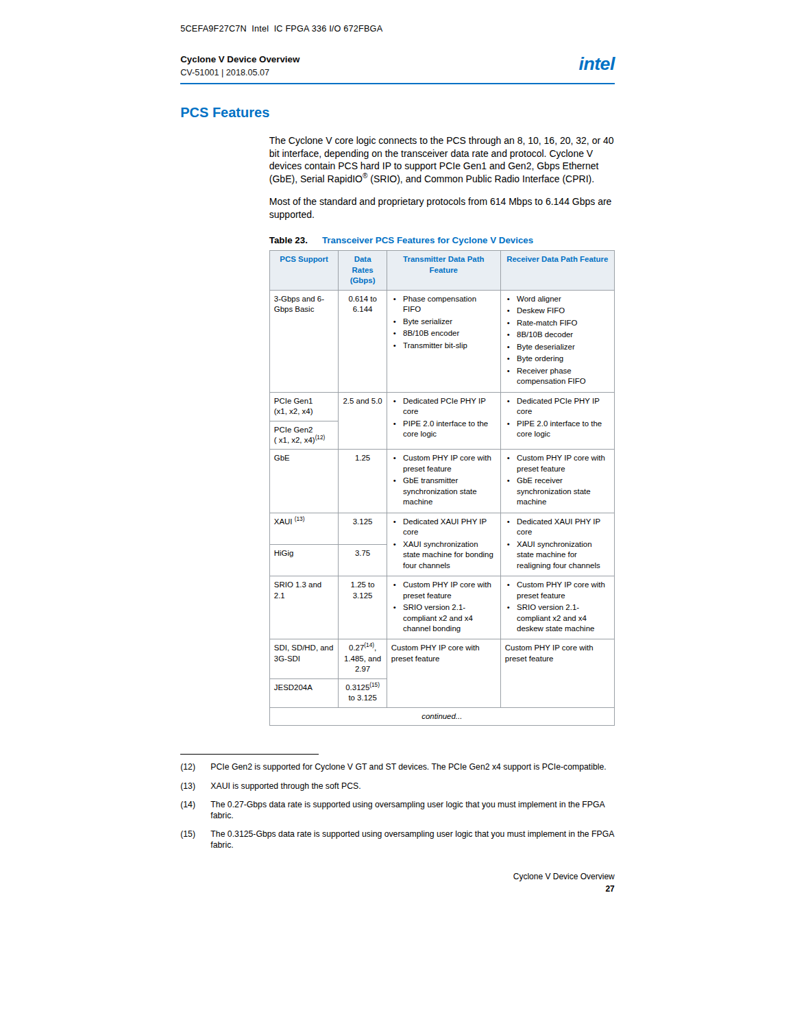5CEFA9F27C7N Intel IC FPGA 336 I/O 672FBGA
Cyclone V Device Overview
CV-51001 | 2018.05.07
intel
PCS Features
The Cyclone V core logic connects to the PCS through an 8, 10, 16, 20, 32, or 40 bit interface, depending on the transceiver data rate and protocol. Cyclone V devices contain PCS hard IP to support PCIe Gen1 and Gen2, Gbps Ethernet (GbE), Serial RapidIO® (SRIO), and Common Public Radio Interface (CPRI).
Most of the standard and proprietary protocols from 614 Mbps to 6.144 Gbps are supported.
Table 23. Transceiver PCS Features for Cyclone V Devices
| PCS Support | Data Rates (Gbps) | Transmitter Data Path Feature | Receiver Data Path Feature |
| --- | --- | --- | --- |
| 3-Gbps and 6-Gbps Basic | 0.614 to 6.144 | Phase compensation FIFO Byte serializer 8B/10B encoder Transmitter bit-slip | Word aligner Deskew FIFO Rate-match FIFO 8B/10B decoder Byte deserializer Byte ordering Receiver phase compensation FIFO |
| PCIe Gen1 (x1, x2, x4) | 2.5 and 5.0 | Dedicated PCIe PHY IP core PIPE 2.0 interface to the core logic | Dedicated PCIe PHY IP core PIPE 2.0 interface to the core logic |
| PCIe Gen2 ( x1, x2, x4) (12) |
| GbE | 1.25 | Custom PHY IP core with preset feature GbE transmitter synchronization state machine | Custom PHY IP core with preset feature GbE receiver synchronization state machine |
| XAUI (13) | 3.125 | Dedicated XAUI PHY IP core XAUI synchronization state machine for bonding four channels | Dedicated XAUI PHY IP core XAUI synchronization state machine for realigning four channels |
| HiGig | 3.75 |
| SRIO 1.3 and 2.1 | 1.25 to 3.125 | Custom PHY IP core with preset feature SRIO version 2.1-compliant x2 and x4 channel bonding | Custom PHY IP core with preset feature SRIO version 2.1-compliant x2 and x4 deskew state machine |
| SDI, SD/HD, and 3G-SDI | 0.27 (14) , 1.485, and 2.97 | Custom PHY IP core with preset feature | Custom PHY IP core with preset feature |
| JESD204A | 0.3125 (15) to 3.125 |
| continued... |
(12)
PCIe Gen2 is supported for Cyclone V GT and ST devices. The PCIe Gen2 x4 support is PCIe-compatible.
(13)
XAUI is supported through the soft PCS.
(14)
The 0.27-Gbps data rate is supported using oversampling user logic that you must implement in the FPGA fabric.
(15)
The 0.3125-Gbps data rate is supported using oversampling user logic that you must implement in the FPGA fabric.
Cyclone V Device Overview 27